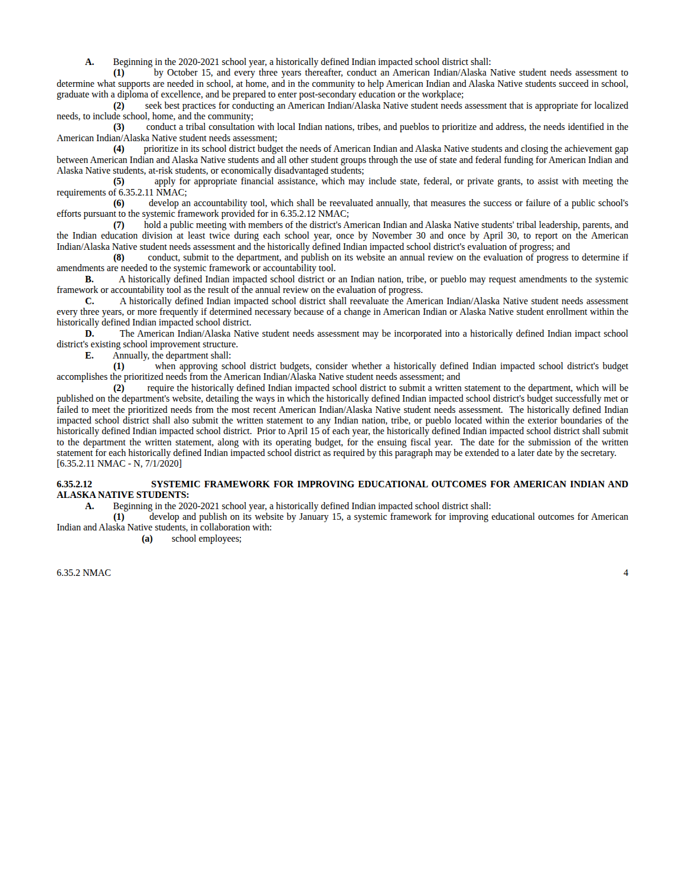A. Beginning in the 2020-2021 school year, a historically defined Indian impacted school district shall:
(1) by October 15, and every three years thereafter, conduct an American Indian/Alaska Native student needs assessment to determine what supports are needed in school, at home, and in the community to help American Indian and Alaska Native students succeed in school, graduate with a diploma of excellence, and be prepared to enter post-secondary education or the workplace;
(2) seek best practices for conducting an American Indian/Alaska Native student needs assessment that is appropriate for localized needs, to include school, home, and the community;
(3) conduct a tribal consultation with local Indian nations, tribes, and pueblos to prioritize and address, the needs identified in the American Indian/Alaska Native student needs assessment;
(4) prioritize in its school district budget the needs of American Indian and Alaska Native students and closing the achievement gap between American Indian and Alaska Native students and all other student groups through the use of state and federal funding for American Indian and Alaska Native students, at-risk students, or economically disadvantaged students;
(5) apply for appropriate financial assistance, which may include state, federal, or private grants, to assist with meeting the requirements of 6.35.2.11 NMAC;
(6) develop an accountability tool, which shall be reevaluated annually, that measures the success or failure of a public school's efforts pursuant to the systemic framework provided for in 6.35.2.12 NMAC;
(7) hold a public meeting with members of the district's American Indian and Alaska Native students' tribal leadership, parents, and the Indian education division at least twice during each school year, once by November 30 and once by April 30, to report on the American Indian/Alaska Native student needs assessment and the historically defined Indian impacted school district's evaluation of progress; and
(8) conduct, submit to the department, and publish on its website an annual review on the evaluation of progress to determine if amendments are needed to the systemic framework or accountability tool.
B. A historically defined Indian impacted school district or an Indian nation, tribe, or pueblo may request amendments to the systemic framework or accountability tool as the result of the annual review on the evaluation of progress.
C. A historically defined Indian impacted school district shall reevaluate the American Indian/Alaska Native student needs assessment every three years, or more frequently if determined necessary because of a change in American Indian or Alaska Native student enrollment within the historically defined Indian impacted school district.
D. The American Indian/Alaska Native student needs assessment may be incorporated into a historically defined Indian impact school district's existing school improvement structure.
E. Annually, the department shall:
(1) when approving school district budgets, consider whether a historically defined Indian impacted school district's budget accomplishes the prioritized needs from the American Indian/Alaska Native student needs assessment; and
(2) require the historically defined Indian impacted school district to submit a written statement to the department, which will be published on the department's website, detailing the ways in which the historically defined Indian impacted school district's budget successfully met or failed to meet the prioritized needs from the most recent American Indian/Alaska Native student needs assessment. The historically defined Indian impacted school district shall also submit the written statement to any Indian nation, tribe, or pueblo located within the exterior boundaries of the historically defined Indian impacted school district. Prior to April 15 of each year, the historically defined Indian impacted school district shall submit to the department the written statement, along with its operating budget, for the ensuing fiscal year. The date for the submission of the written statement for each historically defined Indian impacted school district as required by this paragraph may be extended to a later date by the secretary.
[6.35.2.11 NMAC - N, 7/1/2020]
6.35.2.12 SYSTEMIC FRAMEWORK FOR IMPROVING EDUCATIONAL OUTCOMES FOR AMERICAN INDIAN AND ALASKA NATIVE STUDENTS:
A. Beginning in the 2020-2021 school year, a historically defined Indian impacted school district shall:
(1) develop and publish on its website by January 15, a systemic framework for improving educational outcomes for American Indian and Alaska Native students, in collaboration with:
(a) school employees;
6.35.2 NMAC 4